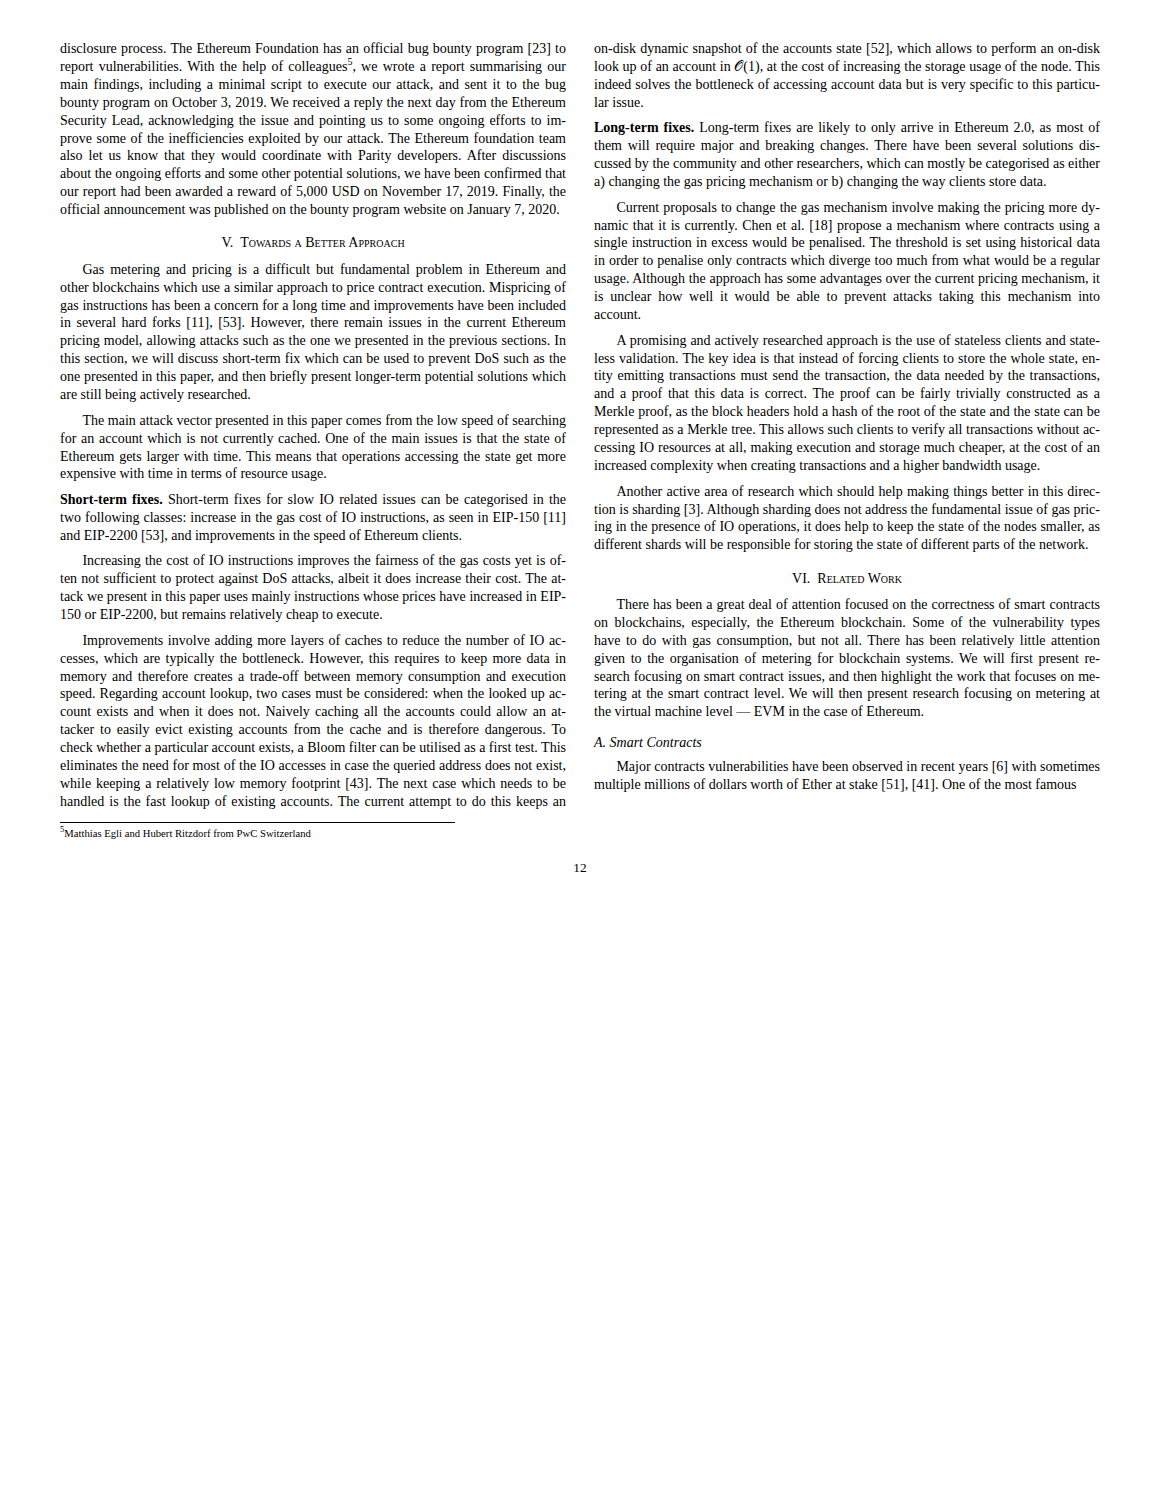disclosure process. The Ethereum Foundation has an official bug bounty program [23] to report vulnerabilities. With the help of colleagues5, we wrote a report summarising our main findings, including a minimal script to execute our attack, and sent it to the bug bounty program on October 3, 2019. We received a reply the next day from the Ethereum Security Lead, acknowledging the issue and pointing us to some ongoing efforts to improve some of the inefficiencies exploited by our attack. The Ethereum foundation team also let us know that they would coordinate with Parity developers. After discussions about the ongoing efforts and some other potential solutions, we have been confirmed that our report had been awarded a reward of 5,000 USD on November 17, 2019. Finally, the official announcement was published on the bounty program website on January 7, 2020.
V. Towards a Better Approach
Gas metering and pricing is a difficult but fundamental problem in Ethereum and other blockchains which use a similar approach to price contract execution. Mispricing of gas instructions has been a concern for a long time and improvements have been included in several hard forks [11], [53]. However, there remain issues in the current Ethereum pricing model, allowing attacks such as the one we presented in the previous sections. In this section, we will discuss short-term fix which can be used to prevent DoS such as the one presented in this paper, and then briefly present longer-term potential solutions which are still being actively researched.
The main attack vector presented in this paper comes from the low speed of searching for an account which is not currently cached. One of the main issues is that the state of Ethereum gets larger with time. This means that operations accessing the state get more expensive with time in terms of resource usage.
Short-term fixes. Short-term fixes for slow IO related issues can be categorised in the two following classes: increase in the gas cost of IO instructions, as seen in EIP-150 [11] and EIP-2200 [53], and improvements in the speed of Ethereum clients.
Increasing the cost of IO instructions improves the fairness of the gas costs yet is often not sufficient to protect against DoS attacks, albeit it does increase their cost. The attack we present in this paper uses mainly instructions whose prices have increased in EIP-150 or EIP-2200, but remains relatively cheap to execute.
Improvements involve adding more layers of caches to reduce the number of IO accesses, which are typically the bottleneck. However, this requires to keep more data in memory and therefore creates a trade-off between memory consumption and execution speed. Regarding account lookup, two cases must be considered: when the looked up account exists and when it does not. Naively caching all the accounts could allow an attacker to easily evict existing accounts from the cache and is therefore dangerous. To check whether a particular account exists, a Bloom filter can be utilised as a first test. This eliminates the need for most of the IO accesses in case the queried address does not exist, while keeping a relatively low memory footprint [43]. The next case which needs to be handled is the fast lookup of existing accounts. The current attempt to do this keeps an on-disk dynamic snapshot of the accounts state [52], which allows to perform an on-disk look up of an account in 𝒪(1), at the cost of increasing the storage usage of the node. This indeed solves the bottleneck of accessing account data but is very specific to this particular issue.
Long-term fixes. Long-term fixes are likely to only arrive in Ethereum 2.0, as most of them will require major and breaking changes. There have been several solutions discussed by the community and other researchers, which can mostly be categorised as either a) changing the gas pricing mechanism or b) changing the way clients store data.
Current proposals to change the gas mechanism involve making the pricing more dynamic that it is currently. Chen et al. [18] propose a mechanism where contracts using a single instruction in excess would be penalised. The threshold is set using historical data in order to penalise only contracts which diverge too much from what would be a regular usage. Although the approach has some advantages over the current pricing mechanism, it is unclear how well it would be able to prevent attacks taking this mechanism into account.
A promising and actively researched approach is the use of stateless clients and stateless validation. The key idea is that instead of forcing clients to store the whole state, entity emitting transactions must send the transaction, the data needed by the transactions, and a proof that this data is correct. The proof can be fairly trivially constructed as a Merkle proof, as the block headers hold a hash of the root of the state and the state can be represented as a Merkle tree. This allows such clients to verify all transactions without accessing IO resources at all, making execution and storage much cheaper, at the cost of an increased complexity when creating transactions and a higher bandwidth usage.
Another active area of research which should help making things better in this direction is sharding [3]. Although sharding does not address the fundamental issue of gas pricing in the presence of IO operations, it does help to keep the state of the nodes smaller, as different shards will be responsible for storing the state of different parts of the network.
VI. Related Work
There has been a great deal of attention focused on the correctness of smart contracts on blockchains, especially, the Ethereum blockchain. Some of the vulnerability types have to do with gas consumption, but not all. There has been relatively little attention given to the organisation of metering for blockchain systems. We will first present research focusing on smart contract issues, and then highlight the work that focuses on metering at the smart contract level. We will then present research focusing on metering at the virtual machine level — EVM in the case of Ethereum.
A. Smart Contracts
Major contracts vulnerabilities have been observed in recent years [6] with sometimes multiple millions of dollars worth of Ether at stake [51], [41]. One of the most famous
5Matthias Egli and Hubert Ritzdorf from PwC Switzerland
12